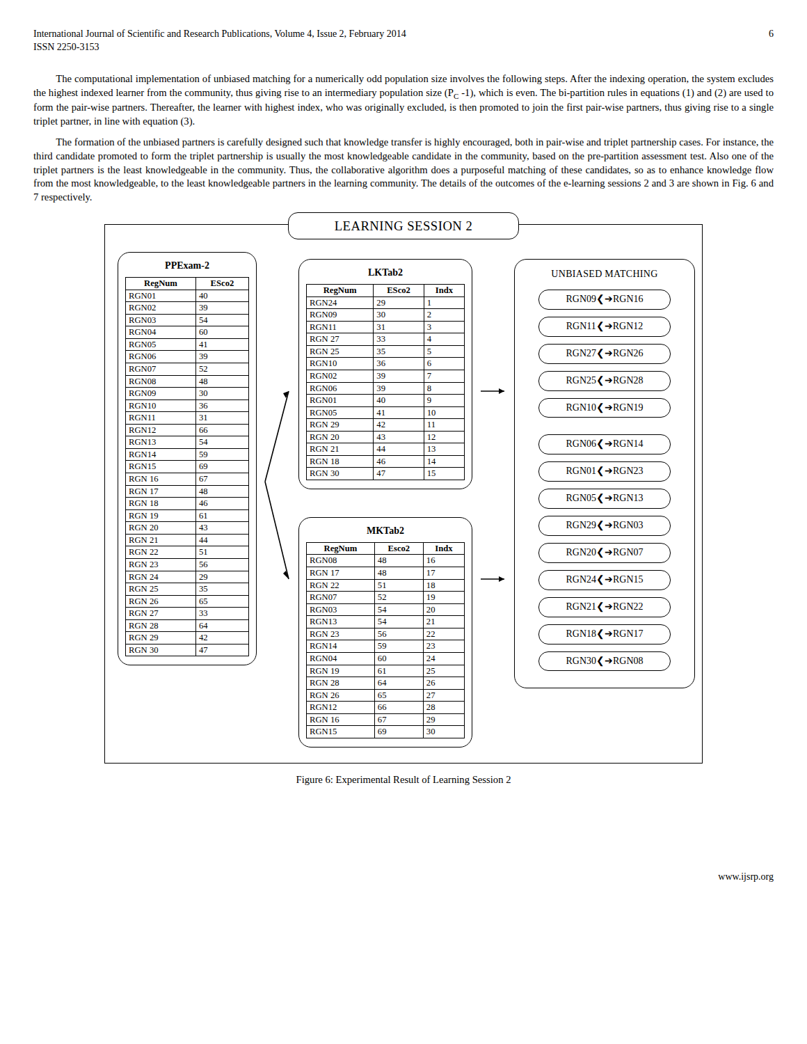International Journal of Scientific and Research Publications, Volume 4, Issue 2, February 2014
ISSN 2250-3153
6
The computational implementation of unbiased matching for a numerically odd population size involves the following steps. After the indexing operation, the system excludes the highest indexed learner from the community, thus giving rise to an intermediary population size (PC -1), which is even. The bi-partition rules in equations (1) and (2) are used to form the pair-wise partners. Thereafter, the learner with highest index, who was originally excluded, is then promoted to join the first pair-wise partners, thus giving rise to a single triplet partner, in line with equation (3).
The formation of the unbiased partners is carefully designed such that knowledge transfer is highly encouraged, both in pair-wise and triplet partnership cases. For instance, the third candidate promoted to form the triplet partnership is usually the most knowledgeable candidate in the community, based on the pre-partition assessment test. Also one of the triplet partners is the least knowledgeable in the community. Thus, the collaborative algorithm does a purposeful matching of these candidates, so as to enhance knowledge flow from the most knowledgeable, to the least knowledgeable partners in the learning community. The details of the outcomes of the e-learning sessions 2 and 3 are shown in Fig. 6 and 7 respectively.
LEARNING SESSION 2
PPExam-2
| RegNum | ESco2 |
| --- | --- |
| RGN01 | 40 |
| RGN02 | 39 |
| RGN03 | 54 |
| RGN04 | 60 |
| RGN05 | 41 |
| RGN06 | 39 |
| RGN07 | 52 |
| RGN08 | 48 |
| RGN09 | 30 |
| RGN10 | 36 |
| RGN11 | 31 |
| RGN12 | 66 |
| RGN13 | 54 |
| RGN14 | 59 |
| RGN15 | 69 |
| RGN 16 | 67 |
| RGN 17 | 48 |
| RGN 18 | 46 |
| RGN 19 | 61 |
| RGN 20 | 43 |
| RGN 21 | 44 |
| RGN 22 | 51 |
| RGN 23 | 56 |
| RGN 24 | 29 |
| RGN 25 | 35 |
| RGN 26 | 65 |
| RGN 27 | 33 |
| RGN 28 | 64 |
| RGN 29 | 42 |
| RGN 30 | 47 |
LKTab2
| RegNum | ESco2 | Indx |
| --- | --- | --- |
| RGN24 | 29 | 1 |
| RGN09 | 30 | 2 |
| RGN11 | 31 | 3 |
| RGN 27 | 33 | 4 |
| RGN 25 | 35 | 5 |
| RGN10 | 36 | 6 |
| RGN02 | 39 | 7 |
| RGN06 | 39 | 8 |
| RGN01 | 40 | 9 |
| RGN05 | 41 | 10 |
| RGN 29 | 42 | 11 |
| RGN 20 | 43 | 12 |
| RGN 21 | 44 | 13 |
| RGN 18 | 46 | 14 |
| RGN 30 | 47 | 15 |
MKTab2
| RegNum | Esco2 | Indx |
| --- | --- | --- |
| RGN08 | 48 | 16 |
| RGN 17 | 48 | 17 |
| RGN 22 | 51 | 18 |
| RGN07 | 52 | 19 |
| RGN03 | 54 | 20 |
| RGN13 | 54 | 21 |
| RGN 23 | 56 | 22 |
| RGN14 | 59 | 23 |
| RGN04 | 60 | 24 |
| RGN 19 | 61 | 25 |
| RGN 28 | 64 | 26 |
| RGN 26 | 65 | 27 |
| RGN12 | 66 | 28 |
| RGN 16 | 67 | 29 |
| RGN15 | 69 | 30 |
UNBIASED MATCHING
RGN09❮➔RGN16
RGN11❮➔RGN12
RGN27❮➔RGN26
RGN25❮➔RGN28
RGN10❮➔RGN19
RGN06❮➔RGN14
RGN01❮➔RGN23
RGN05❮➔RGN13
RGN29❮➔RGN03
RGN20❮➔RGN07
RGN24❮➔RGN15
RGN21❮➔RGN22
RGN18❮➔RGN17
RGN30❮➔RGN08
Figure 6: Experimental Result of Learning Session 2
www.ijsrp.org